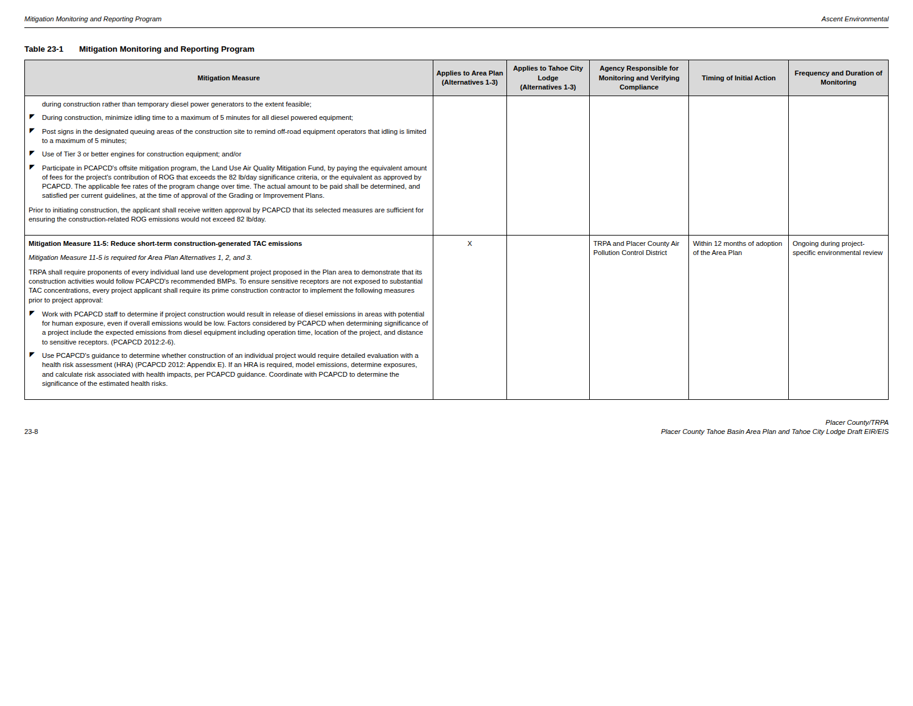Mitigation Monitoring and Reporting Program
Ascent Environmental
Table 23-1 Mitigation Monitoring and Reporting Program
| Mitigation Measure | Applies to Area Plan (Alternatives 1-3) | Applies to Tahoe City Lodge (Alternatives 1-3) | Agency Responsible for Monitoring and Verifying Compliance | Timing of Initial Action | Frequency and Duration of Monitoring |
| --- | --- | --- | --- | --- | --- |
| during construction rather than temporary diesel power generators to the extent feasible; During construction, minimize idling time to a maximum of 5 minutes for all diesel powered equipment; Post signs in the designated queuing areas of the construction site to remind off-road equipment operators that idling is limited to a maximum of 5 minutes; Use of Tier 3 or better engines for construction equipment; and/or Participate in PCAPCD's offsite mitigation program, the Land Use Air Quality Mitigation Fund, by paying the equivalent amount of fees for the project's contribution of ROG that exceeds the 82 lb/day significance criteria, or the equivalent as approved by PCAPCD. The applicable fee rates of the program change over time. The actual amount to be paid shall be determined, and satisfied per current guidelines, at the time of approval of the Grading or Improvement Plans. Prior to initiating construction, the applicant shall receive written approval by PCAPCD that its selected measures are sufficient for ensuring the construction-related ROG emissions would not exceed 82 lb/day. | | | | | |
| Mitigation Measure 11-5: Reduce short-term construction-generated TAC emissions Mitigation Measure 11-5 is required for Area Plan Alternatives 1, 2, and 3. TRPA shall require proponents of every individual land use development project proposed in the Plan area to demonstrate that its construction activities would follow PCAPCD's recommended BMPs. To ensure sensitive receptors are not exposed to substantial TAC concentrations, every project applicant shall require its prime construction contractor to implement the following measures prior to project approval: Work with PCAPCD staff to determine if project construction would result in release of diesel emissions in areas with potential for human exposure, even if overall emissions would be low. Factors considered by PCAPCD when determining significance of a project include the expected emissions from diesel equipment including operation time, location of the project, and distance to sensitive receptors. (PCAPCD 2012:2-6). Use PCAPCD's guidance to determine whether construction of an individual project would require detailed evaluation with a health risk assessment (HRA) (PCAPCD 2012: Appendix E). If an HRA is required, model emissions, determine exposures, and calculate risk associated with health impacts, per PCAPCD guidance. Coordinate with PCAPCD to determine the significance of the estimated health risks. | X | | TRPA and Placer County Air Pollution Control District | Within 12 months of adoption of the Area Plan | Ongoing during project-specific environmental review |
23-8
Placer County/TRPA
Placer County Tahoe Basin Area Plan and Tahoe City Lodge Draft EIR/EIS